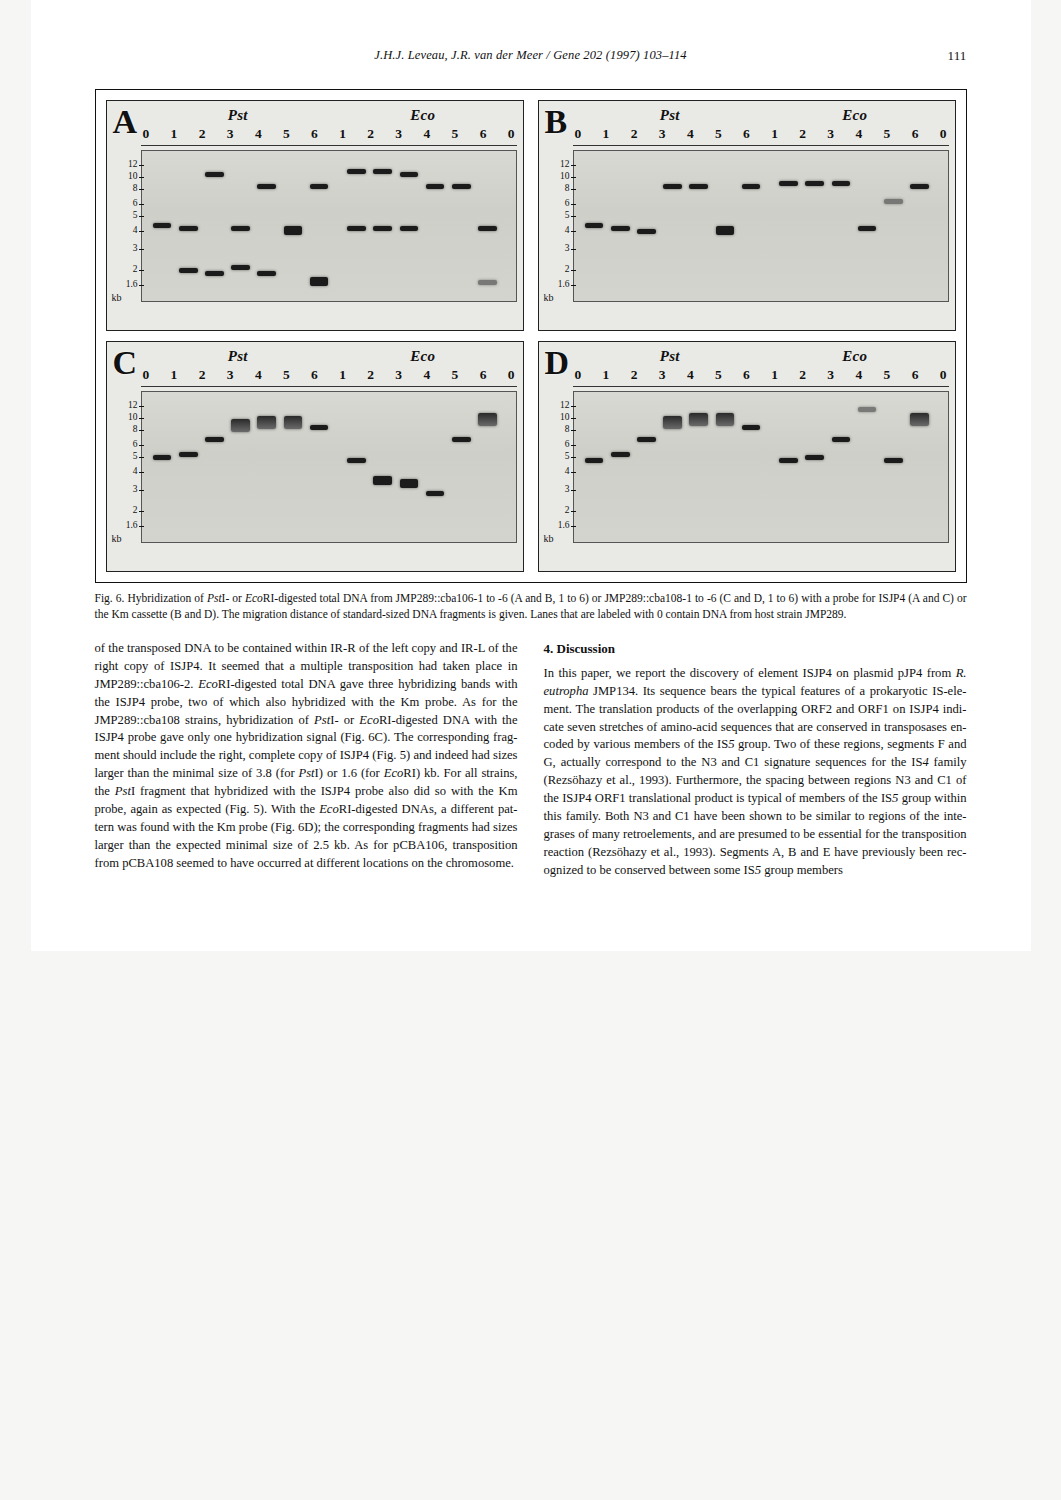J.H.J. Leveau, J.R. van der Meer / Gene 202 (1997) 103–114 111
A
Pst Eco
0123456 1234560
12 10 8 6 5 4 3 2 1.6
kb
B
Pst Eco
0123456 1234560
12 10 8 6 5 4 3 2 1.6
kb
C
Pst Eco
0123456 1234560
12 10 8 6 5 4 3 2 1.6
kb
D
Pst Eco
0123456 1234560
12 10 8 6 5 4 3 2 1.6
kb
Fig. 6. Hybridization of Pst I- or Eco RI-digested total DNA from JMP289::cba106-1 to -6 (A and B, 1 to 6) or JMP289::cba108-1 to -6 (C and D, 1 to 6) with a probe for ISJP4 (A and C) or the Km cassette (B and D). The migration distance of standard-sized DNA fragments is given. Lanes that are labeled with 0 contain DNA from host strain JMP289.
of the transposed DNA to be contained within IR-R of the left copy and IR-L of the right copy of ISJP4. It seemed that a multiple transposition had taken place in JMP289::cba106-2. Eco RI-digested total DNA gave three hybridizing bands with the ISJP4 probe, two of which also hybridized with the Km probe. As for the JMP289::cba108 strains, hybridization of Pst I- or Eco RI-digested DNA with the ISJP4 probe gave only one hybridization signal (Fig. 6C). The corresponding fragment should include the right, complete copy of ISJP4 (Fig. 5) and indeed had sizes larger than the minimal size of 3.8 (for Pst I) or 1.6 (for Eco RI) kb. For all strains, the Pst I fragment that hybridized with the ISJP4 probe also did so with the Km probe, again as expected (Fig. 5). With the Eco RI-digested DNAs, a different pattern was found with the Km probe (Fig. 6D); the corresponding fragments had sizes larger than the expected minimal size of 2.5 kb. As for pCBA106, transposition from pCBA108 seemed to have occurred at different locations on the chromosome.
4. Discussion
In this paper, we report the discovery of element ISJP4 on plasmid pJP4 from R. eutropha JMP134. Its sequence bears the typical features of a prokaryotic IS-element. The translation products of the overlapping ORF2 and ORF1 on ISJP4 indicate seven stretches of amino-acid sequences that are conserved in transposases encoded by various members of the IS5 group. Two of these regions, segments F and G, actually correspond to the N3 and C1 signature sequences for the IS4 family (Rezsöhazy et al., 1993). Furthermore, the spacing between regions N3 and C1 of the ISJP4 ORF1 translational product is typical of members of the IS5 group within this family. Both N3 and C1 have been shown to be similar to regions of the integrases of many retroelements, and are presumed to be essential for the transposition reaction (Rezsöhazy et al., 1993). Segments A, B and E have previously been recognized to be conserved between some IS5 group members